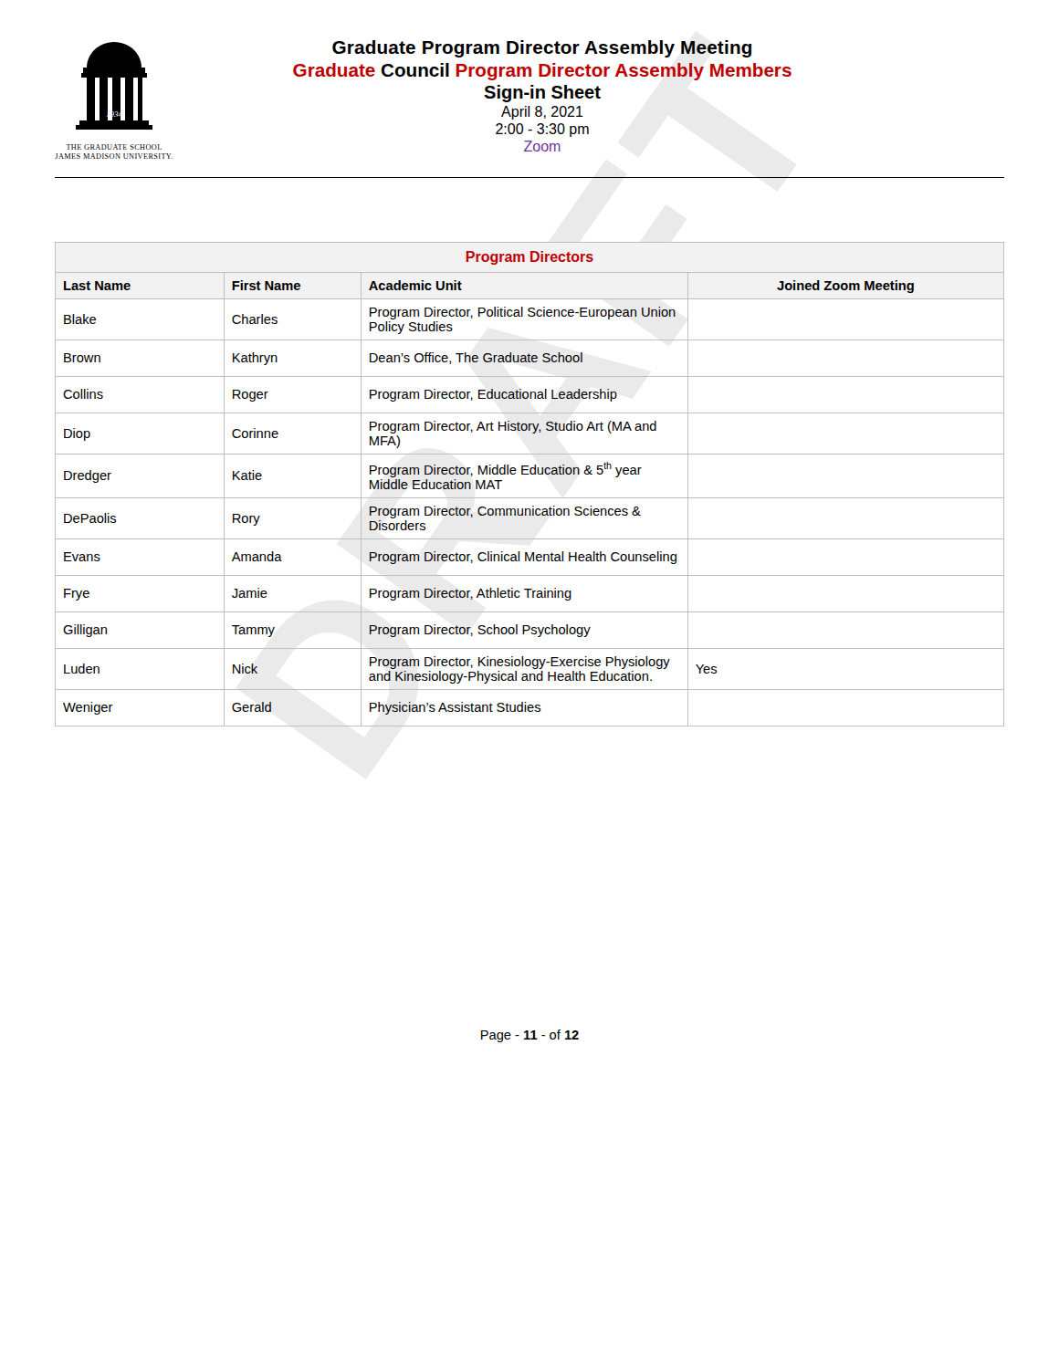DRAFT
1934
THE GRADUATE SCHOOL
JAMES MADISON UNIVERSITY.
Graduate Program Director Assembly Meeting
Graduate Council Program Director Assembly Members
Sign-in Sheet
April 8, 2021
2:00 - 3:30 pm
Zoom
| Program Directors |
| --- |
| Last Name | First Name | Academic Unit | Joined Zoom Meeting |
| Blake | Charles | Program Director, Political Science-European Union Policy Studies | |
| Brown | Kathryn | Dean’s Office, The Graduate School | |
| Collins | Roger | Program Director, Educational Leadership | |
| Diop | Corinne | Program Director, Art History, Studio Art (MA and MFA) | |
| Dredger | Katie | Program Director, Middle Education & 5 th year Middle Education MAT | |
| DePaolis | Rory | Program Director, Communication Sciences & Disorders | |
| Evans | Amanda | Program Director, Clinical Mental Health Counseling | |
| Frye | Jamie | Program Director, Athletic Training | |
| Gilligan | Tammy | Program Director, School Psychology | |
| Luden | Nick | Program Director, Kinesiology-Exercise Physiology and Kinesiology-Physical and Health Education. | Yes |
| Weniger | Gerald | Physician’s Assistant Studies | |
Page - 11 - of 12